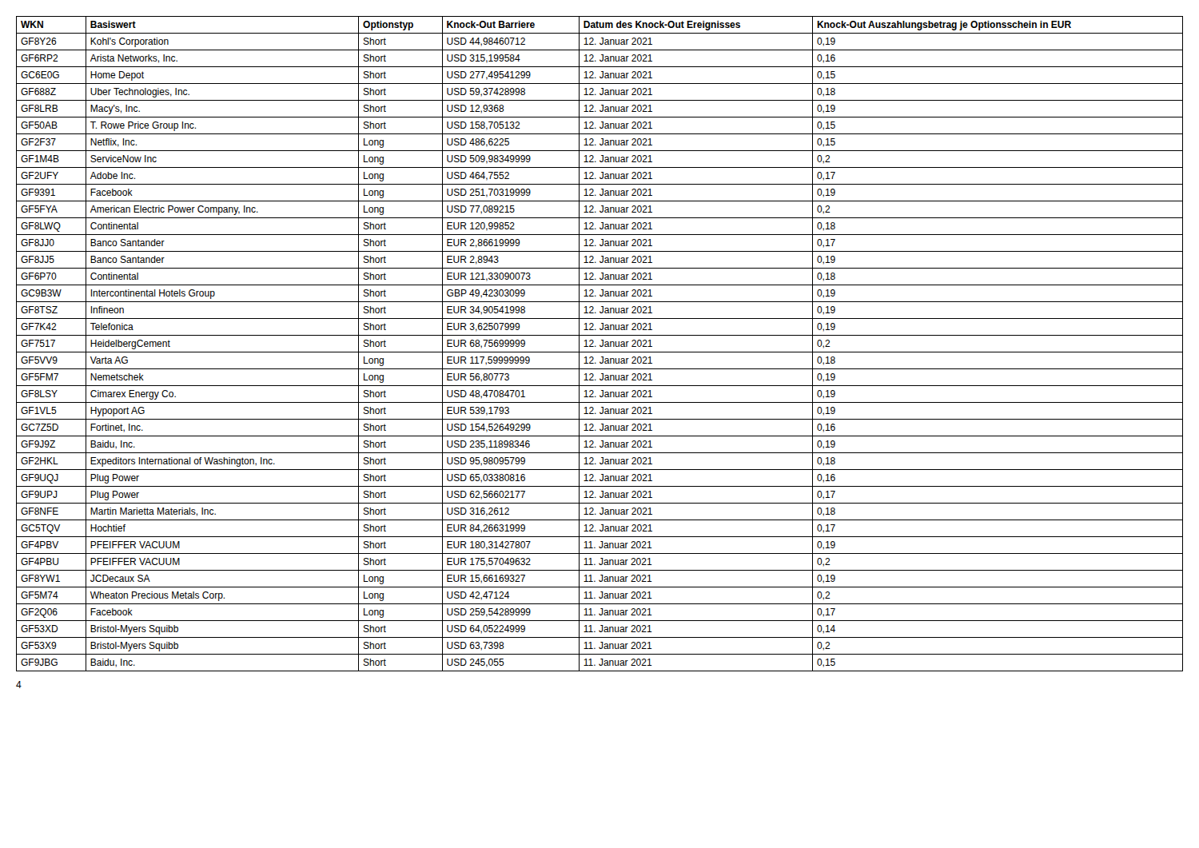| WKN | Basiswert | Optionstyp | Knock-Out Barriere | Datum des Knock-Out Ereignisses | Knock-Out Auszahlungsbetrag je Optionsschein in EUR |
| --- | --- | --- | --- | --- | --- |
| GF8Y26 | Kohl's Corporation | Short | USD 44,98460712 | 12. Januar 2021 | 0,19 |
| GF6RP2 | Arista Networks, Inc. | Short | USD 315,199584 | 12. Januar 2021 | 0,16 |
| GC6E0G | Home Depot | Short | USD 277,49541299 | 12. Januar 2021 | 0,15 |
| GF688Z | Uber Technologies, Inc. | Short | USD 59,37428998 | 12. Januar 2021 | 0,18 |
| GF8LRB | Macy's, Inc. | Short | USD 12,9368 | 12. Januar 2021 | 0,19 |
| GF50AB | T. Rowe Price Group Inc. | Short | USD 158,705132 | 12. Januar 2021 | 0,15 |
| GF2F37 | Netflix, Inc. | Long | USD 486,6225 | 12. Januar 2021 | 0,15 |
| GF1M4B | ServiceNow Inc | Long | USD 509,98349999 | 12. Januar 2021 | 0,2 |
| GF2UFY | Adobe Inc. | Long | USD 464,7552 | 12. Januar 2021 | 0,17 |
| GF9391 | Facebook | Long | USD 251,70319999 | 12. Januar 2021 | 0,19 |
| GF5FYA | American Electric Power Company, Inc. | Long | USD 77,089215 | 12. Januar 2021 | 0,2 |
| GF8LWQ | Continental | Short | EUR 120,99852 | 12. Januar 2021 | 0,18 |
| GF8JJ0 | Banco Santander | Short | EUR 2,86619999 | 12. Januar 2021 | 0,17 |
| GF8JJ5 | Banco Santander | Short | EUR 2,8943 | 12. Januar 2021 | 0,19 |
| GF6P70 | Continental | Short | EUR 121,33090073 | 12. Januar 2021 | 0,18 |
| GC9B3W | Intercontinental Hotels Group | Short | GBP 49,42303099 | 12. Januar 2021 | 0,19 |
| GF8TSZ | Infineon | Short | EUR 34,90541998 | 12. Januar 2021 | 0,19 |
| GF7K42 | Telefonica | Short | EUR 3,62507999 | 12. Januar 2021 | 0,19 |
| GF7517 | HeidelbergCement | Short | EUR 68,75699999 | 12. Januar 2021 | 0,2 |
| GF5VV9 | Varta AG | Long | EUR 117,59999999 | 12. Januar 2021 | 0,18 |
| GF5FM7 | Nemetschek | Long | EUR 56,80773 | 12. Januar 2021 | 0,19 |
| GF8LSY | Cimarex Energy Co. | Short | USD 48,47084701 | 12. Januar 2021 | 0,19 |
| GF1VL5 | Hypoport AG | Short | EUR 539,1793 | 12. Januar 2021 | 0,19 |
| GC7Z5D | Fortinet, Inc. | Short | USD 154,52649299 | 12. Januar 2021 | 0,16 |
| GF9J9Z | Baidu, Inc. | Short | USD 235,11898346 | 12. Januar 2021 | 0,19 |
| GF2HKL | Expeditors International of Washington, Inc. | Short | USD 95,98095799 | 12. Januar 2021 | 0,18 |
| GF9UQJ | Plug Power | Short | USD 65,03380816 | 12. Januar 2021 | 0,16 |
| GF9UPJ | Plug Power | Short | USD 62,56602177 | 12. Januar 2021 | 0,17 |
| GF8NFE | Martin Marietta Materials, Inc. | Short | USD 316,2612 | 12. Januar 2021 | 0,18 |
| GC5TQV | Hochtief | Short | EUR 84,26631999 | 12. Januar 2021 | 0,17 |
| GF4PBV | PFEIFFER VACUUM | Short | EUR 180,31427807 | 11. Januar 2021 | 0,19 |
| GF4PBU | PFEIFFER VACUUM | Short | EUR 175,57049632 | 11. Januar 2021 | 0,2 |
| GF8YW1 | JCDecaux SA | Long | EUR 15,66169327 | 11. Januar 2021 | 0,19 |
| GF5M74 | Wheaton Precious Metals Corp. | Long | USD 42,47124 | 11. Januar 2021 | 0,2 |
| GF2Q06 | Facebook | Long | USD 259,54289999 | 11. Januar 2021 | 0,17 |
| GF53XD | Bristol-Myers Squibb | Short | USD 64,05224999 | 11. Januar 2021 | 0,14 |
| GF53X9 | Bristol-Myers Squibb | Short | USD 63,7398 | 11. Januar 2021 | 0,2 |
| GF9JBG | Baidu, Inc. | Short | USD 245,055 | 11. Januar 2021 | 0,15 |
4